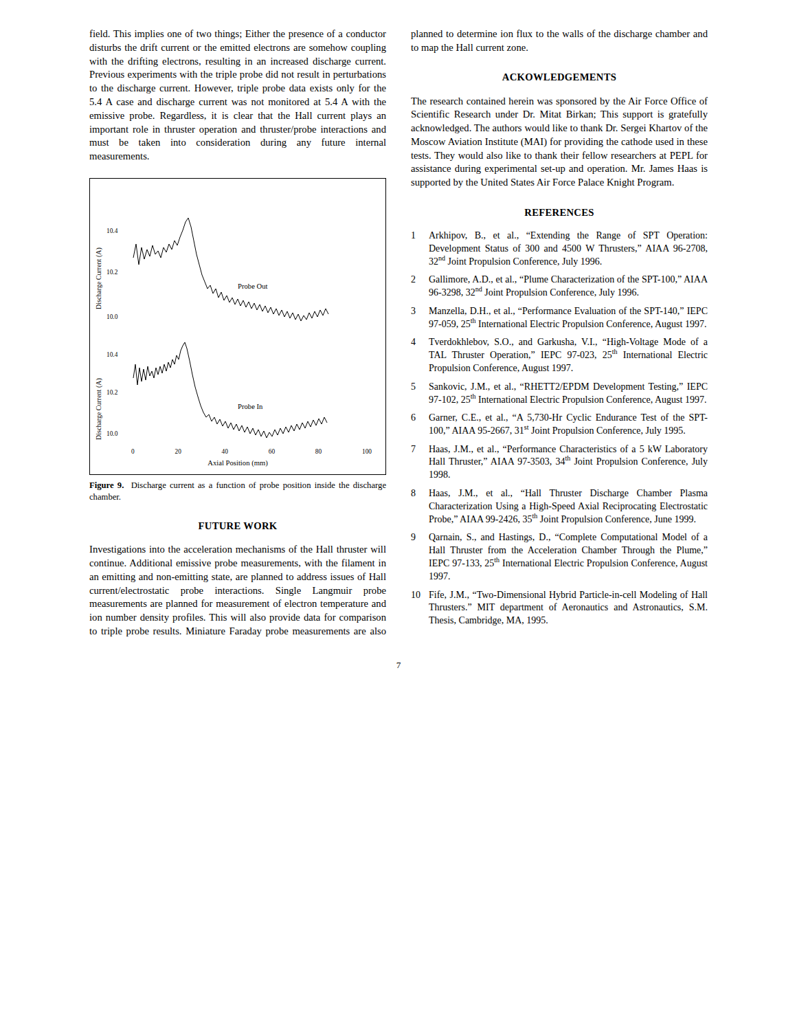field. This implies one of two things; Either the presence of a conductor disturbs the drift current or the emitted electrons are somehow coupling with the drifting electrons, resulting in an increased discharge current. Previous experiments with the triple probe did not result in perturbations to the discharge current. However, triple probe data exists only for the 5.4 A case and discharge current was not monitored at 5.4 A with the emissive probe. Regardless, it is clear that the Hall current plays an important role in thruster operation and thruster/probe interactions and must be taken into consideration during any future internal measurements.
Discharge Current (A) 10.4 10.2 10.0 Probe Out Discharge Current (A) 10.4 10.2 10.0 Probe In
020406080100
Axial Position (mm)
Figure 9. Discharge current as a function of probe position inside the discharge chamber.
FUTURE WORK
Investigations into the acceleration mechanisms of the Hall thruster will continue. Additional emissive probe measurements, with the filament in an emitting and non-emitting state, are planned to address issues of Hall current/electrostatic probe interactions. Single Langmuir probe measurements are planned for measurement of electron temperature and ion number density profiles. This will also provide data for comparison to triple probe results. Miniature Faraday probe measurements are also planned to determine ion flux to the walls of the discharge chamber and to map the Hall current zone.
ACKOWLEDGEMENTS
The research contained herein was sponsored by the Air Force Office of Scientific Research under Dr. Mitat Birkan; This support is gratefully acknowledged. The authors would like to thank Dr. Sergei Khartov of the Moscow Aviation Institute (MAI) for providing the cathode used in these tests. They would also like to thank their fellow researchers at PEPL for assistance during experimental set-up and operation. Mr. James Haas is supported by the United States Air Force Palace Knight Program.
REFERENCES
Arkhipov, B., et al., “Extending the Range of SPT Operation: Development Status of 300 and 4500 W Thrusters,” AIAA 96-2708, 32nd Joint Propulsion Conference, July 1996.
Gallimore, A.D., et al., “Plume Characterization of the SPT-100,” AIAA 96-3298, 32nd Joint Propulsion Conference, July 1996.
Manzella, D.H., et al., “Performance Evaluation of the SPT-140,” IEPC 97-059, 25th International Electric Propulsion Conference, August 1997.
Tverdokhlebov, S.O., and Garkusha, V.I., “High-Voltage Mode of a TAL Thruster Operation,” IEPC 97-023, 25th International Electric Propulsion Conference, August 1997.
Sankovic, J.M., et al., “RHETT2/EPDM Development Testing,” IEPC 97-102, 25th International Electric Propulsion Conference, August 1997.
Garner, C.E., et al., “A 5,730-Hr Cyclic Endurance Test of the SPT-100,” AIAA 95-2667, 31st Joint Propulsion Conference, July 1995.
Haas, J.M., et al., “Performance Characteristics of a 5 kW Laboratory Hall Thruster,” AIAA 97-3503, 34th Joint Propulsion Conference, July 1998.
Haas, J.M., et al., “Hall Thruster Discharge Chamber Plasma Characterization Using a High-Speed Axial Reciprocating Electrostatic Probe,” AIAA 99-2426, 35th Joint Propulsion Conference, June 1999.
Qarnain, S., and Hastings, D., “Complete Computational Model of a Hall Thruster from the Acceleration Chamber Through the Plume,” IEPC 97-133, 25th International Electric Propulsion Conference, August 1997.
Fife, J.M., “Two-Dimensional Hybrid Particle-in-cell Modeling of Hall Thrusters.” MIT department of Aeronautics and Astronautics, S.M. Thesis, Cambridge, MA, 1995.
7